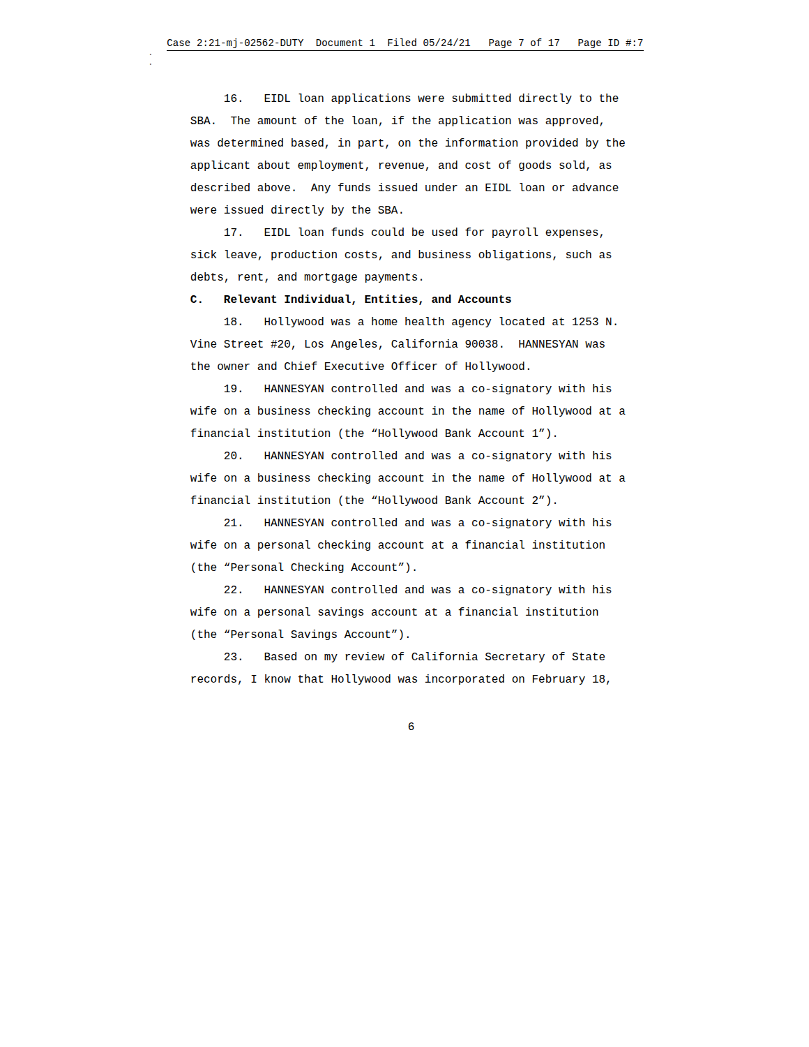Case 2:21-mj-02562-DUTY Document 1 Filed 05/24/21 Page 7 of 17 Page ID #:7
·
·
16. EIDL loan applications were submitted directly to the SBA. The amount of the loan, if the application was approved, was determined based, in part, on the information provided by the applicant about employment, revenue, and cost of goods sold, as described above. Any funds issued under an EIDL loan or advance were issued directly by the SBA.
17. EIDL loan funds could be used for payroll expenses, sick leave, production costs, and business obligations, such as debts, rent, and mortgage payments.
C. Relevant Individual, Entities, and Accounts
18. Hollywood was a home health agency located at 1253 N. Vine Street #20, Los Angeles, California 90038. HANNESYAN was the owner and Chief Executive Officer of Hollywood.
19. HANNESYAN controlled and was a co-signatory with his wife on a business checking account in the name of Hollywood at a financial institution (the “Hollywood Bank Account 1”).
20. HANNESYAN controlled and was a co-signatory with his wife on a business checking account in the name of Hollywood at a financial institution (the “Hollywood Bank Account 2”).
21. HANNESYAN controlled and was a co-signatory with his wife on a personal checking account at a financial institution (the “Personal Checking Account”).
22. HANNESYAN controlled and was a co-signatory with his wife on a personal savings account at a financial institution (the “Personal Savings Account”).
23. Based on my review of California Secretary of State records, I know that Hollywood was incorporated on February 18,
6